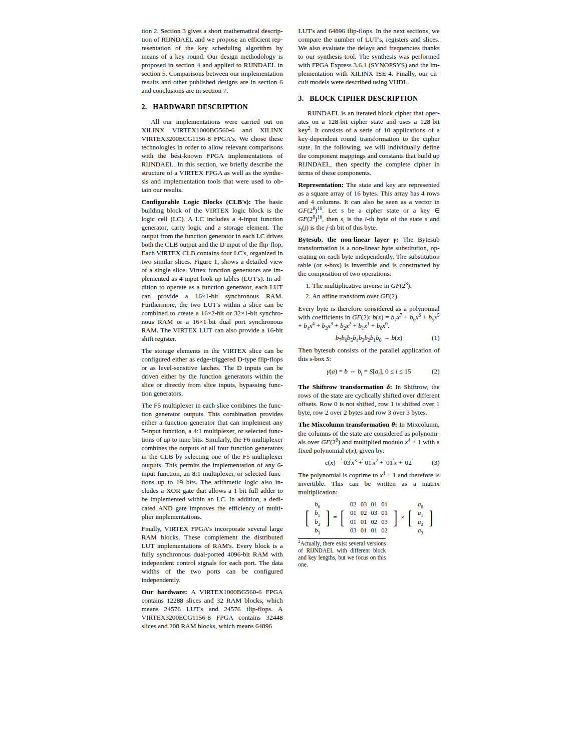tion 2. Section 3 gives a short mathematical description of RIJNDAEL and we propose an efficient representation of the key scheduling algorithm by means of a key round. Our design methodology is proposed in section 4 and applied to RIJNDAEL in section 5. Comparisons between our implementation results and other published designs are in section 6 and conclusions are in section 7.
2. HARDWARE DESCRIPTION
All our implementations were carried out on XILINX VIRTEX1000BG560-6 and XILINX VIRTEX3200ECG1156-8 FPGA's. We chose these technologies in order to allow relevant comparisons with the best-known FPGA implementations of RIJNDAEL. In this section, we briefly describe the structure of a VIRTEX FPGA as well as the synthesis and implementation tools that were used to obtain our results.
Configurable Logic Blocks (CLB's): The basic building block of the VIRTEX logic block is the logic cell (LC). A LC includes a 4-input function generator, carry logic and a storage element. The output from the function generator in each LC drives both the CLB output and the D input of the flip-flop. Each VIRTEX CLB contains four LC's, organized in two similar slices. Figure 1, shows a detailed view of a single slice. Virtex function generators are implemented as 4-input look-up tables (LUT's). In addition to operate as a function generator, each LUT can provide a 16×1-bit synchronous RAM. Furthermore, the two LUT's within a slice can be combined to create a 16×2-bit or 32×1-bit synchronous RAM or a 16×1-bit dual port synchronous RAM. The VIRTEX LUT can also provide a 16-bit shift register.
The storage elements in the VIRTEX slice can be configured either as edge-triggered D-type flip-flops or as level-sensitive latches. The D inputs can be driven either by the function generators within the slice or directly from slice inputs, bypassing function generators.
The F5 multiplexer in each slice combines the function generator outputs. This combination provides either a function generator that can implement any 5-input function, a 4:1 multiplexer, or selected functions of up to nine bits. Similarly, the F6 multiplexer combines the outputs of all four function generators in the CLB by selecting one of the F5-multiplexer outputs. This permits the implementation of any 6-input function, an 8:1 multiplexer, or selected functions up to 19 bits. The arithmetic logic also includes a XOR gate that allows a 1-bit full adder to be implemented within an LC. In addition, a dedicated AND gate improves the efficiency of multiplier implementations.
Finally, VIRTEX FPGA's incorporate several large RAM blocks. These complement the distributed LUT implementations of RAM's. Every block is a fully synchronous dual-ported 4096-bit RAM with independent control signals for each port. The data widths of the two ports can be configured independently.
Our hardware: A VIRTEX1000BG560-6 FPGA contains 12288 slices and 32 RAM blocks, which means 24576 LUT's and 24576 flip-flops. A VIRTEX3200ECG1156-8 FPGA contains 32448 slices and 208 RAM blocks, which means 64896
LUT's and 64896 flip-flops. In the next sections, we compare the number of LUT's, registers and slices. We also evaluate the delays and frequencies thanks to our synthesis tool. The synthesis was performed with FPGA Express 3.6.1 (SYNOPSYS) and the implementation with XILINX ISE-4. Finally, our circuit models were described using VHDL.
3. BLOCK CIPHER DESCRIPTION
RIJNDAEL is an iterated block cipher that operates on a 128-bit cipher state and uses a 128-bit key2. It consists of a serie of 10 applications of a key-dependent round transformation to the cipher state. In the following, we will individually define the component mappings and constants that build up RIJNDAEL, then specify the complete cipher in terms of these components.
Representation: The state and key are represented as a square array of 16 bytes. This array has 4 rows and 4 columns. It can also be seen as a vector in GF(28)16. Let s be a cipher state or a key ∈ GF(28)16, then si is the i-th byte of the state s and si(j) is the j-th bit of this byte.
Bytesub, the non-linear layer γ: The Bytesub transformation is a non-linear byte substitution, operating on each byte independently. The substitution table (or s-box) is invertible and is constructed by the composition of two operations:
The multiplicative inverse in GF(28).
An affine transform over GF(2).
Every byte is therefore considered as a polynomial with coefficients in GF(2): b(x) = b7x7 + b6x6 + b5x5 + b4x4 + b3x3 + b2x2 + b1x1 + b0x0.
b7b6b5b4b3b2b1b0 → b(x) (1)
Then bytesub consists of the parallel application of this s-box S:
γ(a) = b ⇔ bi = S[ai], 0 ≤ i ≤ 15 (2)
The Shiftrow transformation δ: In Shiftrow, the rows of the state are cyclically shifted over different offsets. Row 0 is not shifted, row 1 is shifted over 1 byte, row 2 over 2 bytes and row 3 over 3 bytes.
The Mixcolumn transformation θ: In Mixcolumn, the columns of the state are considered as polynomials over GF(28) and multiplied modulo x4 + 1 with a fixed polynomial c(x), given by:
c(x) =′ 03′x3 +′ 01′x2 +′ 01′x +′ 02′ (3)
The polynomial is coprime to x4 + 1 and therefore is invertible. This can be written as a matrix multiplication:
[
| b 0 |
| b 1 |
| b 2 |
| b 3 |
] = [
| 02 | 03 | 01 | 01 |
| 01 | 02 | 03 | 01 |
| 01 | 01 | 02 | 03 |
| 03 | 01 | 01 | 02 |
] × [
| a 0 |
| a 1 |
| a 2 |
| a 3 |
]
2Actually, there exist several versions of RIJNDAEL with different block and key lengths, but we focus on this one.